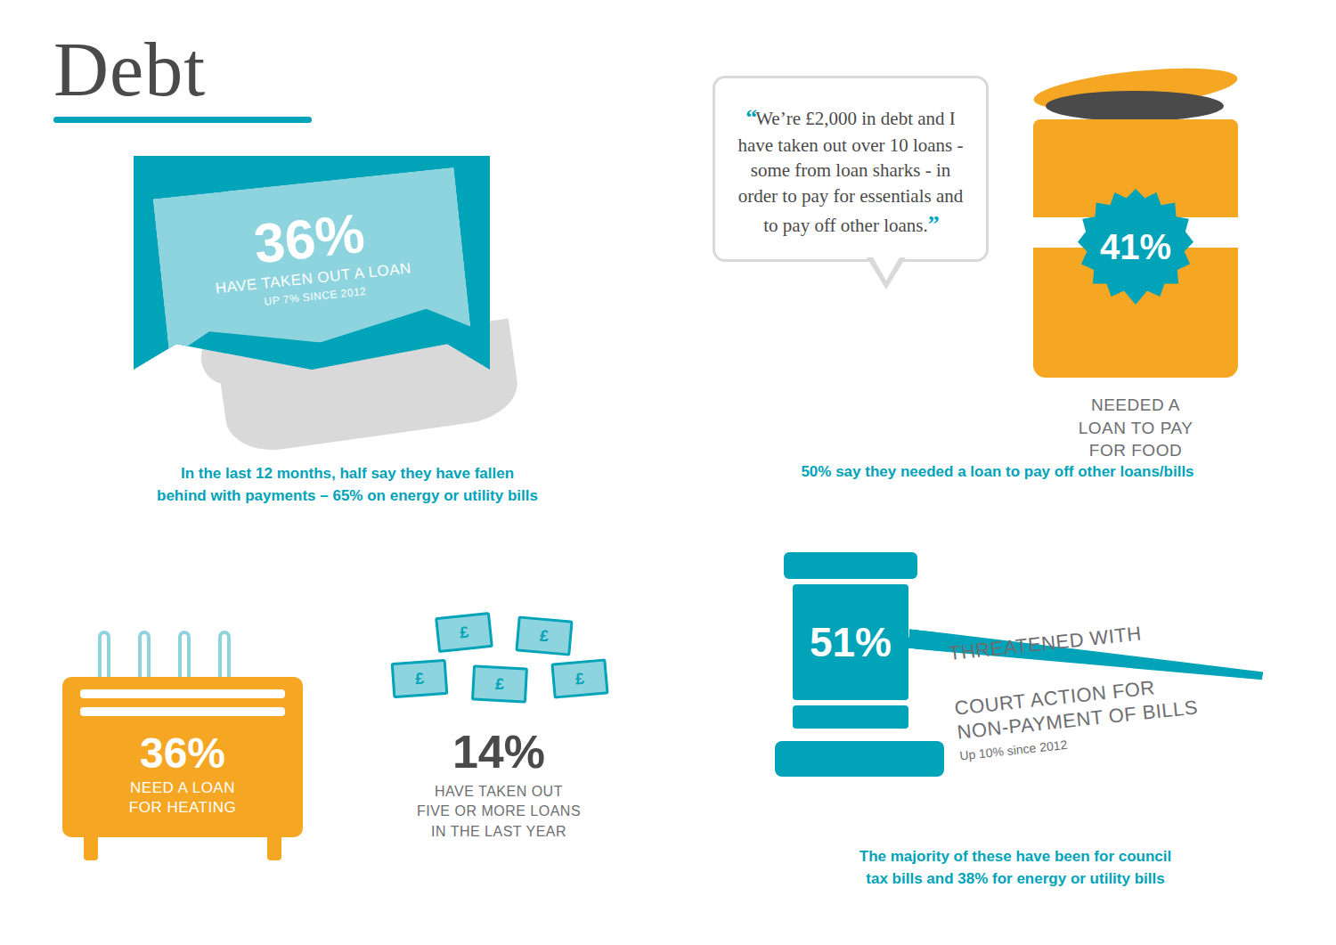Debt
36% Have taken out a loan Up 7% since 2012
In the last 12 months, half say they have fallen
behind with payments – 65% on energy or utility bills
“We’re £2,000 in debt and I have taken out over 10 loans - some from loan sharks - in order to pay for essentials and to pay off other loans.”
41%
Needed a
loan to pay
for food
50% say they needed a loan to pay off other loans/bills
36%
Need a loan
for heating
£ £ £ £ £
14%
Have taken out
five or more loans
in the last year
51%
Threatened with
Court action for
non-payment of bills
Up 10% since 2012
The majority of these have been for council
tax bills and 38% for energy or utility bills